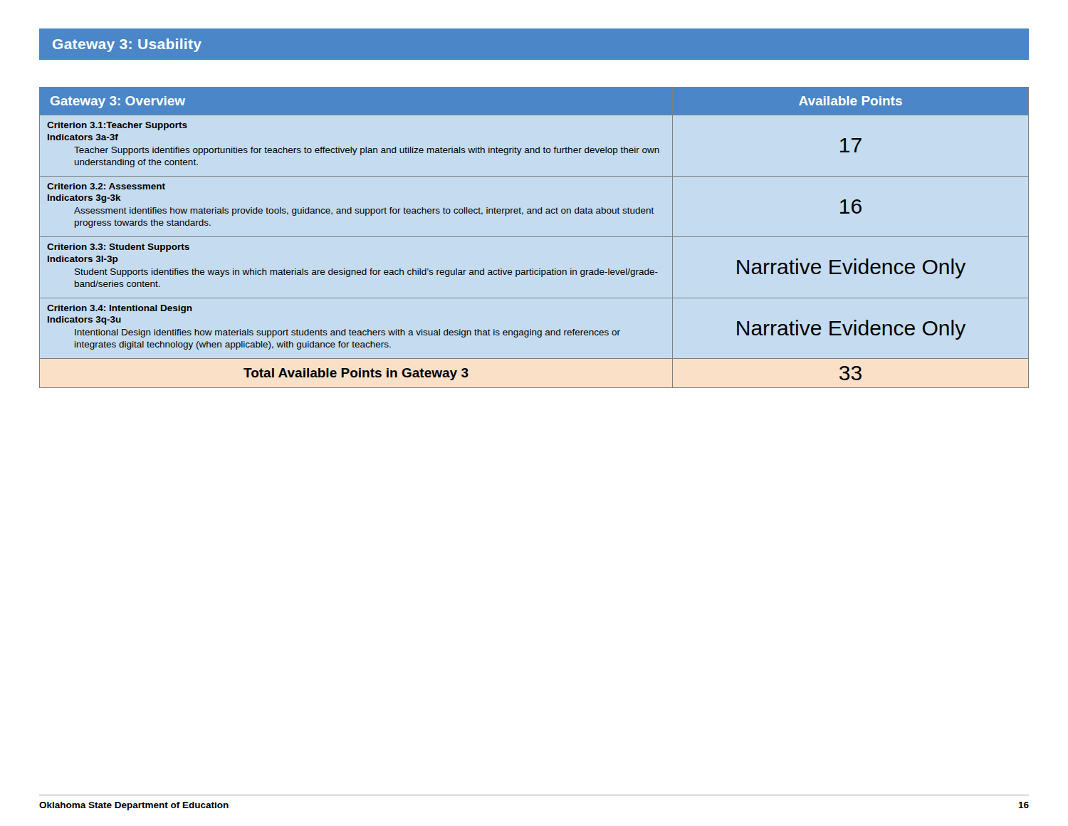Gateway 3: Usability
| Gateway 3: Overview | Available Points |
| --- | --- |
| Criterion 3.1:Teacher Supports Indicators 3a-3f Teacher Supports identifies opportunities for teachers to effectively plan and utilize materials with integrity and to further develop their own understanding of the content. | 17 |
| Criterion 3.2: Assessment Indicators 3g-3k Assessment identifies how materials provide tools, guidance, and support for teachers to collect, interpret, and act on data about student progress towards the standards. | 16 |
| Criterion 3.3: Student Supports Indicators 3l-3p Student Supports identifies the ways in which materials are designed for each child’s regular and active participation in grade-level/grade-band/series content. | Narrative Evidence Only |
| Criterion 3.4: Intentional Design Indicators 3q-3u Intentional Design identifies how materials support students and teachers with a visual design that is engaging and references or integrates digital technology (when applicable), with guidance for teachers. | Narrative Evidence Only |
| Total Available Points in Gateway 3 | 33 |
Oklahoma State Department of Education 16